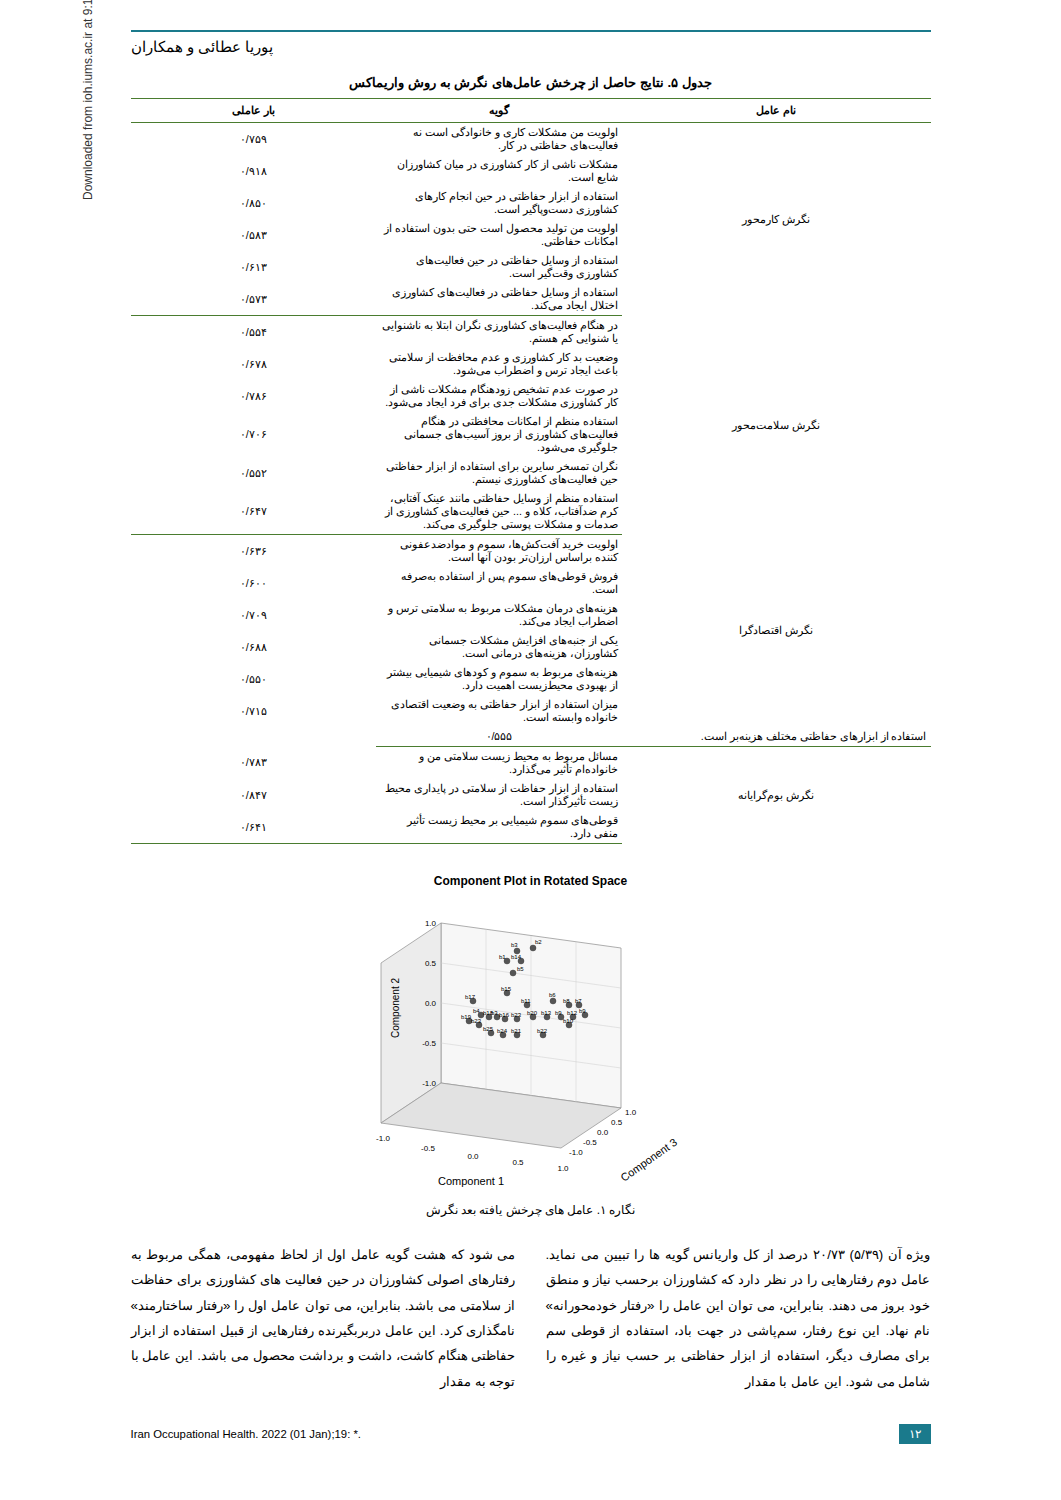Downloaded from ioh.iums.ac.ir at 9:16 IRDT on Wednesday July 6th 2022
پوریا عطائی و همکاران
جدول ۵. نتایج حاصل از چرخش عامل‌های نگرش به روش واریماکس
| نام عامل | گویه | بار عاملی |
| --- | --- | --- |
| نگرش کارمحور | اولویت من مشکلات کاری و خانوادگی است نه فعالیت‌های حفاظتی در کار. | ۰/۷۵۹ |
| مشکلات ناشی از کار کشاورزی در میان کشاورزان شایع است. | ۰/۹۱۸ |
| استفاده از ابزار حفاظتی در حین انجام کارهای کشاورزی دست‌وپاگیر است. | ۰/۸۵۰ |
| اولویت من تولید محصول است حتی بدون استفاده از امکانات حفاظتی. | ۰/۵۸۳ |
| استفاده از وسایل حفاظتی در حین فعالیت‌های کشاورزی وقت‌گیر است. | ۰/۶۱۳ |
| استفاده از وسایل حفاظتی در فعالیت‌های کشاورزی اختلال ایجاد می‌کند. | ۰/۵۷۳ |
| نگرش سلامت‌محور | در هنگام فعالیت‌های کشاورزی نگران ابتلا به ناشنوایی یا شنوایی کم هستم. | ۰/۵۵۴ |
| وضعیت بد کار کشاورزی و عدم محافظت از سلامتی باعث ایجاد ترس و اضطراب می‌شود. | ۰/۶۷۸ |
| در صورت عدم تشخیص زودهنگام مشکلات ناشی از کار کشاورزی مشکلات جدی برای فرد ایجاد می‌شود. | ۰/۷۸۶ |
| استفاده منظم از امکانات محافظتی در هنگام فعالیت‌های کشاورزی از بروز آسیب‌های جسمانی جلوگیری می‌شود. | ۰/۷۰۶ |
| نگران تمسخر سایرین برای استفاده از ابزار حفاظتی حین فعالیت‌های کشاورزی نیستم. | ۰/۵۵۲ |
| استفاده منظم از وسایل حفاظتی مانند عینک آفتابی، کرم ضدآفتاب، کلاه و ... حین فعالیت‌های کشاورزی از صدمات و مشکلات پوستی جلوگیری می‌کند. | ۰/۶۴۷ |
| نگرش اقتصادگرا | اولویت خرید آفت‌کش‌ها، سموم و موادضدعفونی کننده براساس ارزان‌تر بودن آنها است. | ۰/۶۳۶ |
| فروش قوطی‌های سموم پس از استفاده به‌صرفه است. | ۰/۶۰۰ |
| هزینه‌های درمان مشکلات مربوط به سلامتی ترس و اضطراب ایجاد می‌کند. | ۰/۷۰۹ |
| یکی از جنبه‌های افزایش مشکلات جسمانی کشاورزان، هزینه‌های درمانی است. | ۰/۶۸۸ |
| هزینه‌های مربوط به سموم و کودهای شیمیایی بیشتر از بهبودی محیط‌زیست اهمیت دارد. | ۰/۵۵۰ |
| میزان استفاده از ابزار حفاظتی به وضعیت اقتصادی خانواده وابسته است. | ۰/۷۱۵ |
| استفاده از ابزارهای حفاظتی مختلف هزینه‌بر است. | ۰/۵۵۵ |
| نگرش بوم‌گرایانه | مسائل مربوط به محیط زیست سلامتی من و خانواده‌ام تأثیر می‌گذارد. | ۰/۷۸۳ |
| استفاده از ابزار حفاظت از سلامتی در پایداری محیط زیست تأثیرگذار است. | ۰/۸۴۷ |
| قوطی‌های سموم شیمیایی بر محیط زیست تأثیر منفی دارد. | ۰/۶۴۱ |
Component Plot in Rotated Space
1.0 0.5 0.0 -0.5 -1.0 Component 2 -1.0 -0.5 0.0 0.5 1.0 Component 1 -1.0 -0.5 0.0 0.5 1.0 Component 3 b3 b2 b1 b14 b5 b15 b17 b11 b6 b8 b7 b4 b18 b3 b16 b23 b20 b13 b9 b12 b9 b19 b23 b25 b24 b21 b22 b10
نگاره ۱. عامل های چرخش یافته بعد نگرش
ویژه آن (۵/۳۹) ۲۰/۷۳ درصد از کل واریانس گویه ها را تبیین می نماید. عامل دوم رفتارهایی را در نظر دارد که کشاورزان برحسب نیاز و منطق خود بروز می دهند. بنابراین، می توان این عامل را «رفتار خودمحورانه» نام نهاد. این نوع رفتار، سم‌پاشی در جهت باد، استفاده از قوطی سم برای مصارف دیگر، استفاده از ابزار حفاظتی بر حسب نیاز و غیره را شامل می شود. این عامل با مقدار
می شود که هشت گویه عامل اول از لحاظ مفهومی، همگی مربوط به رفتارهای اصولی کشاورزان در حین فعالیت های کشاورزی برای حفاظت از سلامتی می باشد. بنابراین، می توان عامل اول را «رفتار ساختارمند» نامگذاری کرد. این عامل دربربگیرنده رفتارهایی از قبیل استفاده از ابزار حفاظتی هنگام کاشت، داشت و برداشت محصول می باشد. این عامل با توجه به مقدار
Iran Occupational Health. 2022 (01 Jan);19: *.
۱۲